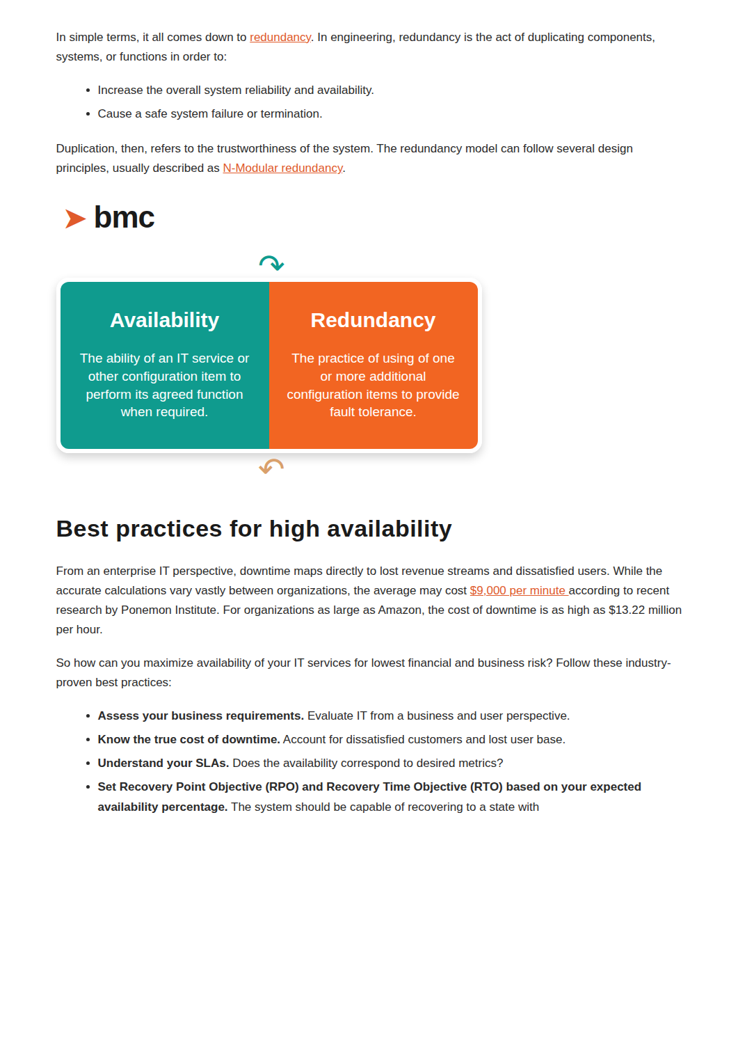In simple terms, it all comes down to redundancy. In engineering, redundancy is the act of duplicating components, systems, or functions in order to:
Increase the overall system reliability and availability.
Cause a safe system failure or termination.
Duplication, then, refers to the trustworthiness of the system. The redundancy model can follow several design principles, usually described as N-Modular redundancy.
➤ bmc
↷
Availability
The ability of an IT service or other configuration item to perform its agreed function when required.
Redundancy
The practice of using of one or more additional configuration items to provide fault tolerance.
↶
Best practices for high availability
From an enterprise IT perspective, downtime maps directly to lost revenue streams and dissatisfied users. While the accurate calculations vary vastly between organizations, the average may cost $9,000 per minute according to recent research by Ponemon Institute. For organizations as large as Amazon, the cost of downtime is as high as $13.22 million per hour.
So how can you maximize availability of your IT services for lowest financial and business risk? Follow these industry-proven best practices:
Assess your business requirements. Evaluate IT from a business and user perspective.
Know the true cost of downtime. Account for dissatisfied customers and lost user base.
Understand your SLAs. Does the availability correspond to desired metrics?
Set Recovery Point Objective (RPO) and Recovery Time Objective (RTO) based on your expected availability percentage. The system should be capable of recovering to a state with